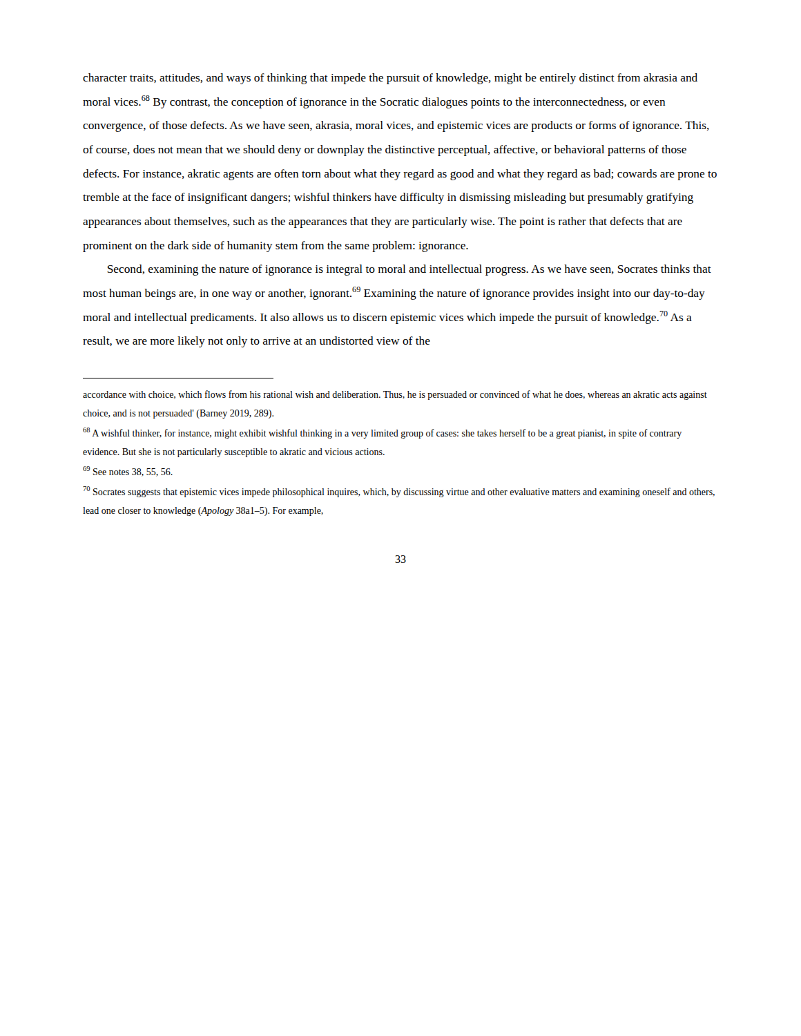character traits, attitudes, and ways of thinking that impede the pursuit of knowledge, might be entirely distinct from akrasia and moral vices.68 By contrast, the conception of ignorance in the Socratic dialogues points to the interconnectedness, or even convergence, of those defects. As we have seen, akrasia, moral vices, and epistemic vices are products or forms of ignorance. This, of course, does not mean that we should deny or downplay the distinctive perceptual, affective, or behavioral patterns of those defects. For instance, akratic agents are often torn about what they regard as good and what they regard as bad; cowards are prone to tremble at the face of insignificant dangers; wishful thinkers have difficulty in dismissing misleading but presumably gratifying appearances about themselves, such as the appearances that they are particularly wise. The point is rather that defects that are prominent on the dark side of humanity stem from the same problem: ignorance.
Second, examining the nature of ignorance is integral to moral and intellectual progress. As we have seen, Socrates thinks that most human beings are, in one way or another, ignorant.69 Examining the nature of ignorance provides insight into our day-to-day moral and intellectual predicaments. It also allows us to discern epistemic vices which impede the pursuit of knowledge.70 As a result, we are more likely not only to arrive at an undistorted view of the
accordance with choice, which flows from his rational wish and deliberation. Thus, he is persuaded or convinced of what he does, whereas an akratic acts against choice, and is not persuaded' (Barney 2019, 289).
68 A wishful thinker, for instance, might exhibit wishful thinking in a very limited group of cases: she takes herself to be a great pianist, in spite of contrary evidence. But she is not particularly susceptible to akratic and vicious actions.
69 See notes 38, 55, 56.
70 Socrates suggests that epistemic vices impede philosophical inquires, which, by discussing virtue and other evaluative matters and examining oneself and others, lead one closer to knowledge (Apology 38a1–5). For example,
33